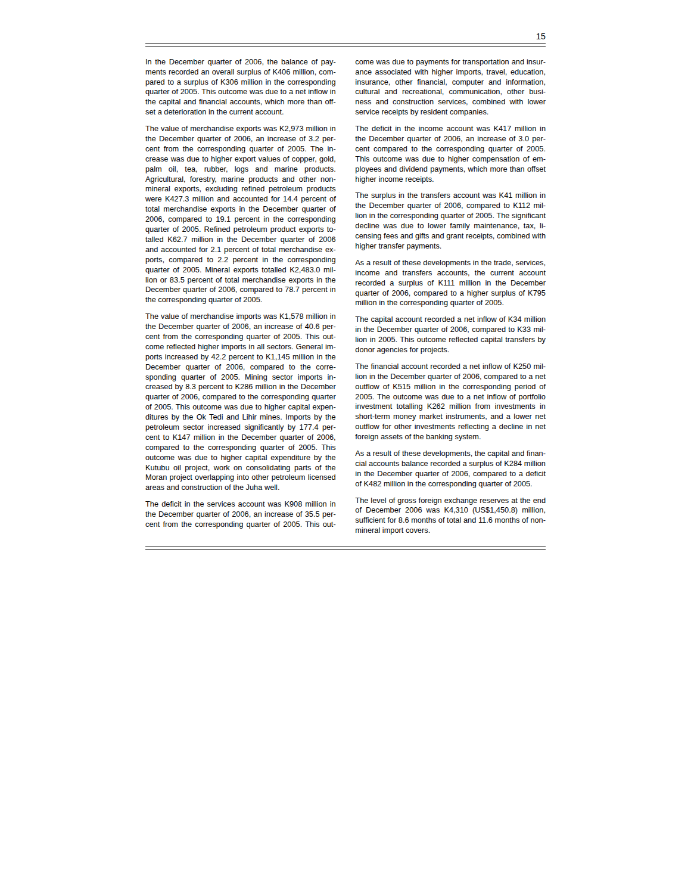15
In the December quarter of 2006, the balance of payments recorded an overall surplus of K406 million, compared to a surplus of K306 million in the corresponding quarter of 2005. This outcome was due to a net inflow in the capital and financial accounts, which more than offset a deterioration in the current account.
The value of merchandise exports was K2,973 million in the December quarter of 2006, an increase of 3.2 percent from the corresponding quarter of 2005. The increase was due to higher export values of copper, gold, palm oil, tea, rubber, logs and marine products. Agricultural, forestry, marine products and other non-mineral exports, excluding refined petroleum products were K427.3 million and accounted for 14.4 percent of total merchandise exports in the December quarter of 2006, compared to 19.1 percent in the corresponding quarter of 2005. Refined petroleum product exports totalled K62.7 million in the December quarter of 2006 and accounted for 2.1 percent of total merchandise exports, compared to 2.2 percent in the corresponding quarter of 2005. Mineral exports totalled K2,483.0 million or 83.5 percent of total merchandise exports in the December quarter of 2006, compared to 78.7 percent in the corresponding quarter of 2005.
The value of merchandise imports was K1,578 million in the December quarter of 2006, an increase of 40.6 percent from the corresponding quarter of 2005. This outcome reflected higher imports in all sectors. General imports increased by 42.2 percent to K1,145 million in the December quarter of 2006, compared to the corresponding quarter of 2005. Mining sector imports increased by 8.3 percent to K286 million in the December quarter of 2006, compared to the corresponding quarter of 2005. This outcome was due to higher capital expenditures by the Ok Tedi and Lihir mines. Imports by the petroleum sector increased significantly by 177.4 percent to K147 million in the December quarter of 2006, compared to the corresponding quarter of 2005. This outcome was due to higher capital expenditure by the Kutubu oil project, work on consolidating parts of the Moran project overlapping into other petroleum licensed areas and construction of the Juha well.
The deficit in the services account was K908 million in the December quarter of 2006, an increase of 35.5 percent from the corresponding quarter of 2005. This outcome was due to payments for transportation and insurance associated with higher imports, travel, education, insurance, other financial, computer and information, cultural and recreational, communication, other business and construction services, combined with lower service receipts by resident companies.
The deficit in the income account was K417 million in the December quarter of 2006, an increase of 3.0 percent compared to the corresponding quarter of 2005. This outcome was due to higher compensation of employees and dividend payments, which more than offset higher income receipts.
The surplus in the transfers account was K41 million in the December quarter of 2006, compared to K112 million in the corresponding quarter of 2005. The significant decline was due to lower family maintenance, tax, licensing fees and gifts and grant receipts, combined with higher transfer payments.
As a result of these developments in the trade, services, income and transfers accounts, the current account recorded a surplus of K111 million in the December quarter of 2006, compared to a higher surplus of K795 million in the corresponding quarter of 2005.
The capital account recorded a net inflow of K34 million in the December quarter of 2006, compared to K33 million in 2005. This outcome reflected capital transfers by donor agencies for projects.
The financial account recorded a net inflow of K250 million in the December quarter of 2006, compared to a net outflow of K515 million in the corresponding period of 2005. The outcome was due to a net inflow of portfolio investment totalling K262 million from investments in short-term money market instruments, and a lower net outflow for other investments reflecting a decline in net foreign assets of the banking system.
As a result of these developments, the capital and financial accounts balance recorded a surplus of K284 million in the December quarter of 2006, compared to a deficit of K482 million in the corresponding quarter of 2005.
The level of gross foreign exchange reserves at the end of December 2006 was K4,310 (US$1,450.8) million, sufficient for 8.6 months of total and 11.6 months of non-mineral import covers.